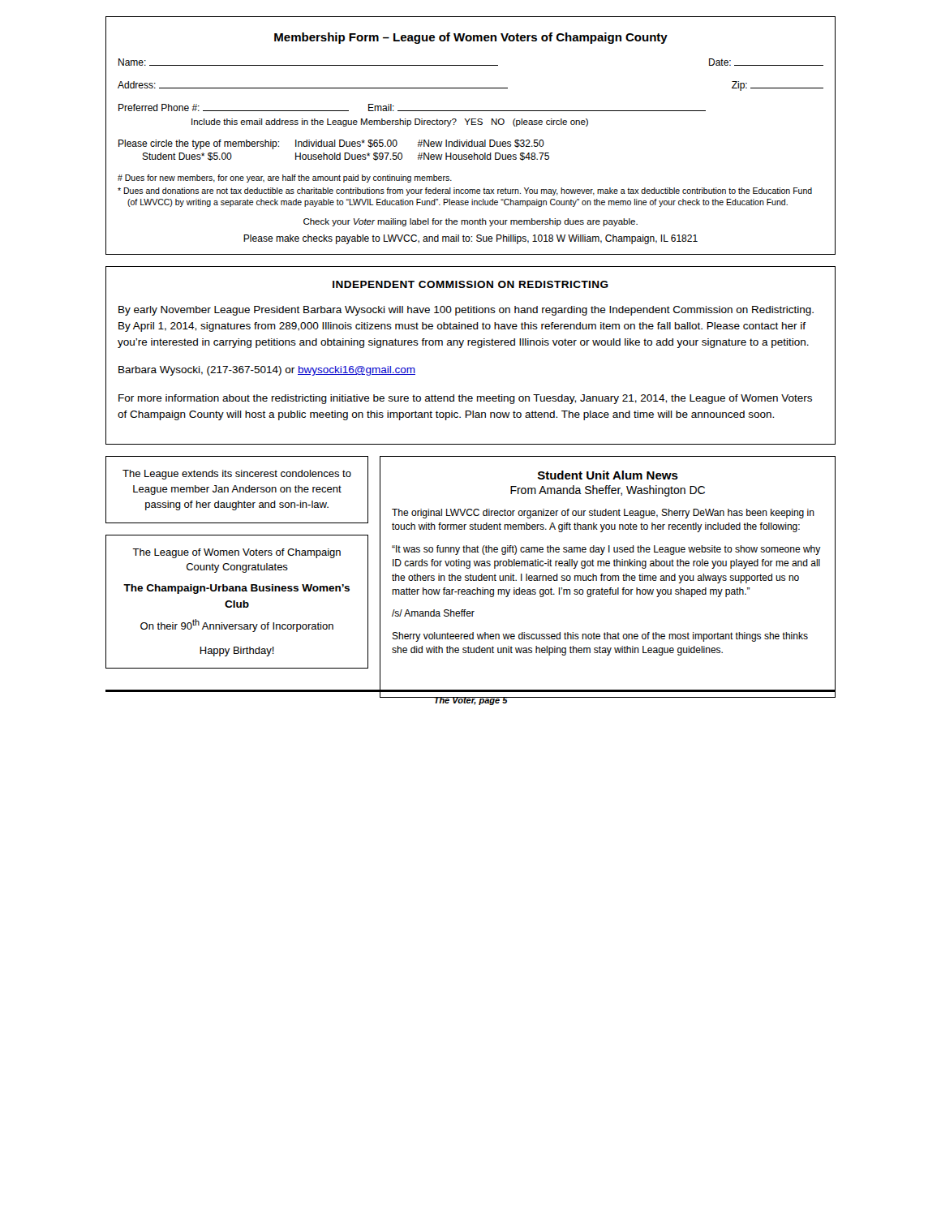Membership Form – League of Women Voters of Champaign County
Name: Date:
Address: Zip:
Preferred Phone #: Email:
Include this email address in the League Membership Directory? YES NO (please circle one)
| Please circle the type of membership: | Individual Dues* $65.00 | #New Individual Dues $32.50 |
| Student Dues* $5.00 | Household Dues* $97.50 | #New Household Dues $48.75 |
# Dues for new members, for one year, are half the amount paid by continuing members.
* Dues and donations are not tax deductible as charitable contributions from your federal income tax return. You may, however, make a tax deductible contribution to the Education Fund (of LWVCC) by writing a separate check made payable to “LWVIL Education Fund”. Please include “Champaign County” on the memo line of your check to the Education Fund.
Check your Voter mailing label for the month your membership dues are payable.
Please make checks payable to LWVCC, and mail to: Sue Phillips, 1018 W William, Champaign, IL 61821
INDEPENDENT COMMISSION ON REDISTRICTING
By early November League President Barbara Wysocki will have 100 petitions on hand regarding the Independent Commission on Redistricting. By April 1, 2014, signatures from 289,000 Illinois citizens must be obtained to have this referendum item on the fall ballot. Please contact her if you’re interested in carrying petitions and obtaining signatures from any registered Illinois voter or would like to add your signature to a petition.
Barbara Wysocki, (217-367-5014) or bwysocki16@gmail.com
For more information about the redistricting initiative be sure to attend the meeting on Tuesday, January 21, 2014, the League of Women Voters of Champaign County will host a public meeting on this important topic. Plan now to attend. The place and time will be announced soon.
The League extends its sincerest condolences to League member Jan Anderson on the recent passing of her daughter and son-in-law.
The League of Women Voters of Champaign County Congratulates The Champaign-Urbana Business Women’s Club On their 90th Anniversary of Incorporation Happy Birthday!
Student Unit Alum News
From Amanda Sheffer, Washington DC
The original LWVCC director organizer of our student League, Sherry DeWan has been keeping in touch with former student members. A gift thank you note to her recently included the following:
“It was so funny that (the gift) came the same day I used the League website to show someone why ID cards for voting was problematic-it really got me thinking about the role you played for me and all the others in the student unit. I learned so much from the time and you always supported us no matter how far-reaching my ideas got. I’m so grateful for how you shaped my path.”
/s/ Amanda Sheffer
Sherry volunteered when we discussed this note that one of the most important things she thinks she did with the student unit was helping them stay within League guidelines.
The Voter, page 5